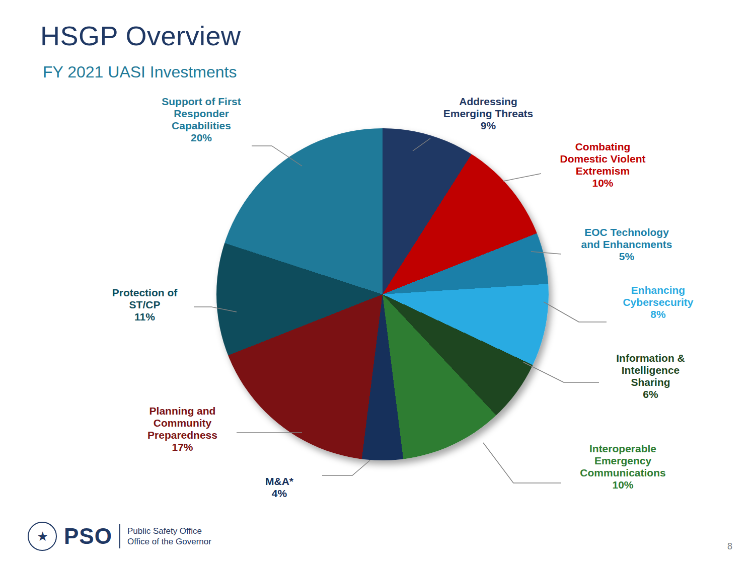HSGP Overview
FY 2021 UASI Investments
Addressing
Emerging Threats9%
Combating
Domestic Violent
Extremism10%
EOC Technology
and Enhancments5%
Enhancing
Cybersecurity8%
Information &
Intelligence
Sharing6%
Interoperable
Emergency
Communications10%
M&A*4%
Planning and
Community
Preparedness17%
Protection of
ST/CP11%
Support of First
Responder
Capabilities20%
★
PSO
Public Safety Office
Office of the Governor
8